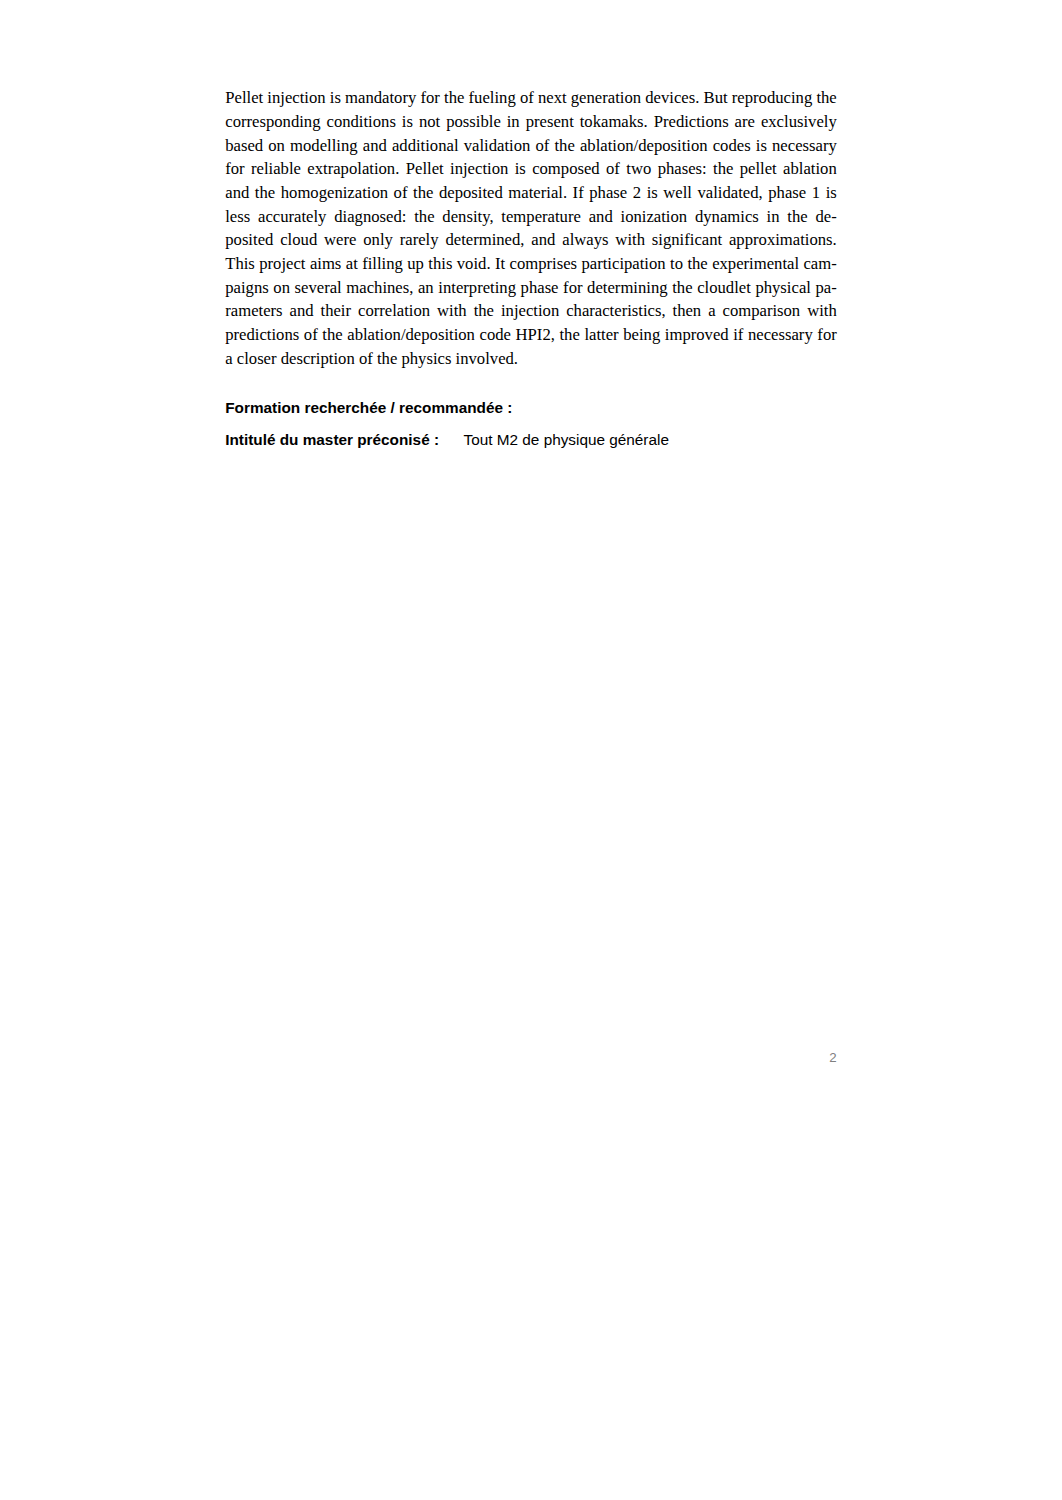Pellet injection is mandatory for the fueling of next generation devices. But reproducing the corresponding conditions is not possible in present tokamaks. Predictions are exclusively based on modelling and additional validation of the ablation/deposition codes is necessary for reliable extrapolation. Pellet injection is composed of two phases: the pellet ablation and the homogenization of the deposited material. If phase 2 is well validated, phase 1 is less accurately diagnosed: the density, temperature and ionization dynamics in the deposited cloud were only rarely determined, and always with significant approximations. This project aims at filling up this void. It comprises participation to the experimental campaigns on several machines, an interpreting phase for determining the cloudlet physical parameters and their correlation with the injection characteristics, then a comparison with predictions of the ablation/deposition code HPI2, the latter being improved if necessary for a closer description of the physics involved.
Formation recherchée / recommandée :
Intitulé du master préconisé : Tout M2 de physique générale
2